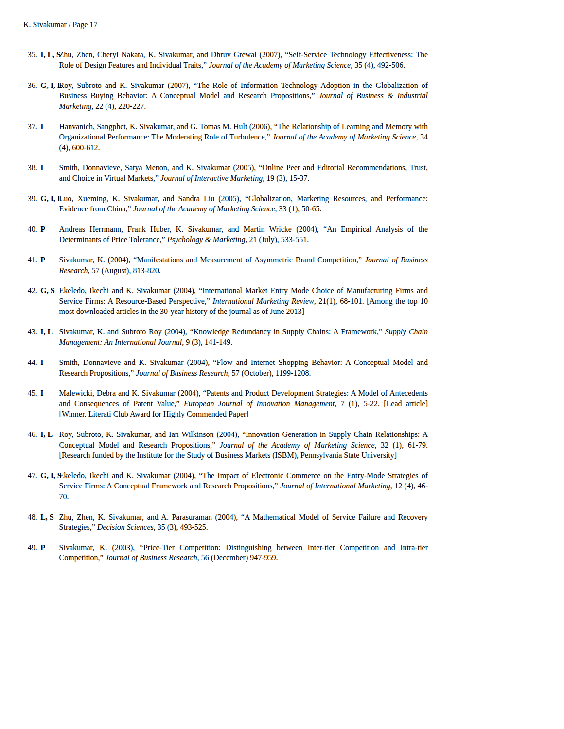K. Sivakumar / Page 17
35. I, L, S Zhu, Zhen, Cheryl Nakata, K. Sivakumar, and Dhruv Grewal (2007), “Self-Service Technology Effectiveness: The Role of Design Features and Individual Traits,” Journal of the Academy of Marketing Science, 35 (4), 492-506.
36. G, I, L Roy, Subroto and K. Sivakumar (2007), “The Role of Information Technology Adoption in the Globalization of Business Buying Behavior: A Conceptual Model and Research Propositions,” Journal of Business & Industrial Marketing, 22 (4), 220-227.
37. I Hanvanich, Sangphet, K. Sivakumar, and G. Tomas M. Hult (2006), “The Relationship of Learning and Memory with Organizational Performance: The Moderating Role of Turbulence,” Journal of the Academy of Marketing Science, 34 (4), 600-612.
38. I Smith, Donnavieve, Satya Menon, and K. Sivakumar (2005), “Online Peer and Editorial Recommendations, Trust, and Choice in Virtual Markets,” Journal of Interactive Marketing, 19 (3), 15-37.
39. G, I, L Luo, Xueming, K. Sivakumar, and Sandra Liu (2005), “Globalization, Marketing Resources, and Performance: Evidence from China,” Journal of the Academy of Marketing Science, 33 (1), 50-65.
40. P Andreas Herrmann, Frank Huber, K. Sivakumar, and Martin Wricke (2004), “An Empirical Analysis of the Determinants of Price Tolerance,” Psychology & Marketing, 21 (July), 533-551.
41. P Sivakumar, K. (2004), “Manifestations and Measurement of Asymmetric Brand Competition,” Journal of Business Research, 57 (August), 813-820.
42. G, S Ekeledo, Ikechi and K. Sivakumar (2004), “International Market Entry Mode Choice of Manufacturing Firms and Service Firms: A Resource-Based Perspective,” International Marketing Review, 21(1), 68-101. [Among the top 10 most downloaded articles in the 30-year history of the journal as of June 2013]
43. I, L Sivakumar, K. and Subroto Roy (2004), “Knowledge Redundancy in Supply Chains: A Framework,” Supply Chain Management: An International Journal, 9 (3), 141-149.
44. I Smith, Donnavieve and K. Sivakumar (2004), “Flow and Internet Shopping Behavior: A Conceptual Model and Research Propositions,” Journal of Business Research, 57 (October), 1199-1208.
45. I Malewicki, Debra and K. Sivakumar (2004), “Patents and Product Development Strategies: A Model of Antecedents and Consequences of Patent Value,” European Journal of Innovation Management, 7 (1), 5-22. [Lead article] [Winner, Literati Club Award for Highly Commended Paper]
46. I, L Roy, Subroto, K. Sivakumar, and Ian Wilkinson (2004), “Innovation Generation in Supply Chain Relationships: A Conceptual Model and Research Propositions,” Journal of the Academy of Marketing Science, 32 (1), 61-79. [Research funded by the Institute for the Study of Business Markets (ISBM), Pennsylvania State University]
47. G, I, S Ekeledo, Ikechi and K. Sivakumar (2004), “The Impact of Electronic Commerce on the Entry-Mode Strategies of Service Firms: A Conceptual Framework and Research Propositions,” Journal of International Marketing, 12 (4), 46-70.
48. L, S Zhu, Zhen, K. Sivakumar, and A. Parasuraman (2004), “A Mathematical Model of Service Failure and Recovery Strategies,” Decision Sciences, 35 (3), 493-525.
49. P Sivakumar, K. (2003), “Price-Tier Competition: Distinguishing between Inter-tier Competition and Intra-tier Competition,” Journal of Business Research, 56 (December) 947-959.